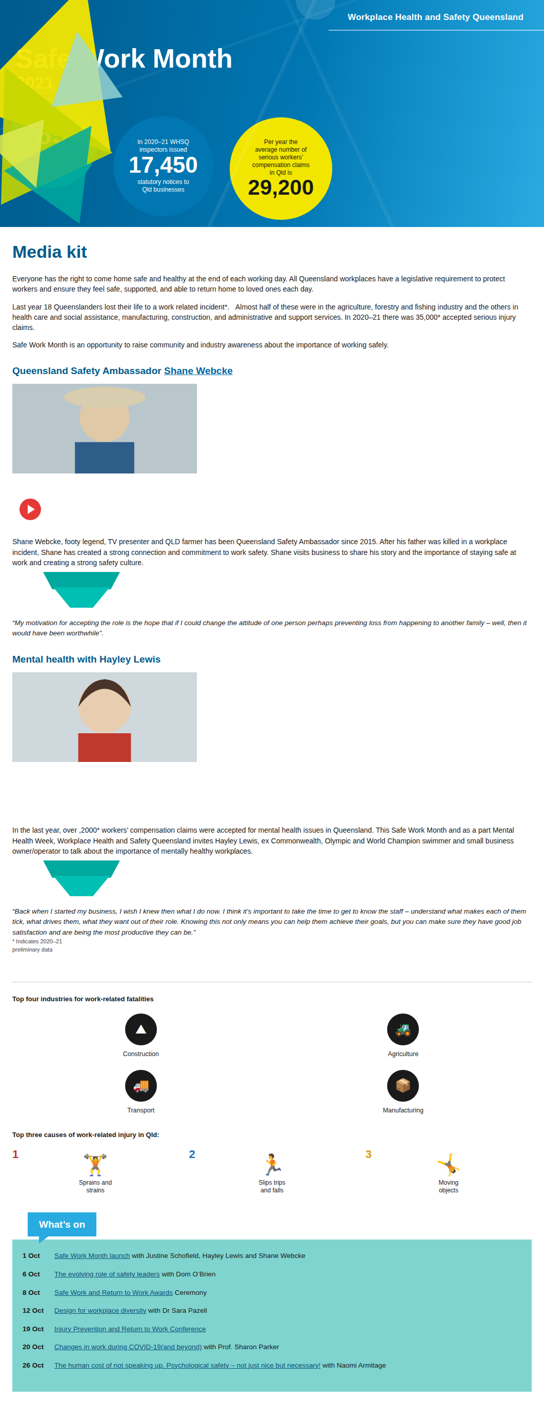Workplace Health and Safety Queensland
Safe Work Month2021
85
Work-related fatalities
since 2019*
In 2020–21 WHSQ
inspectors issued
17,450
statutory notices to
Qld businesses
Per year the
average number of
serious workers’
compensation claims
in Qld is
29,200
Media kit
Everyone has the right to come home safe and healthy at the end of each working day. All Queensland workplaces have a legislative requirement to protect workers and ensure they feel safe, supported, and able to return home to loved ones each day.
Last year 18 Queenslanders lost their life to a work related incident*. Almost half of these were in the agriculture, forestry and fishing industry and the others in health care and social assistance, manufacturing, construction, and administrative and support services. In 2020–21 there was 35,000* accepted serious injury claims.
Safe Work Month is an opportunity to raise community and industry awareness about the importance of working safely.
Queensland Safety Ambassador Shane Webcke
Shane Webcke, footy legend, TV presenter and QLD farmer has been Queensland Safety Ambassador since 2015. After his father was killed in a workplace incident, Shane has created a strong connection and commitment to work safety. Shane visits business to share his story and the importance of staying safe at work and creating a strong safety culture.
“My motivation for accepting the role is the hope that if I could change the attitude of one person perhaps preventing loss from happening to another family – well, then it would have been worthwhile”.
Mental health with Hayley Lewis
In the last year, over ,2000* workers’ compensation claims were accepted for mental health issues in Queensland. This Safe Work Month and as a part Mental Health Week, Workplace Health and Safety Queensland invites Hayley Lewis, ex Commonwealth, Olympic and World Champion swimmer and small business owner/operator to talk about the importance of mentally healthy workplaces.
“Back when I started my business, I wish I knew then what I do now. I think it’s important to take the time to get to know the staff – understand what makes each of them tick, what drives them, what they want out of their role. Knowing this not only means you can help them achieve their goals, but you can make sure they have good job satisfaction and are being the most productive they can be.”
* Indicates 2020–21
preliminary data
Top four industries for work-related fatalities
⛰
Construction
🚜
Agriculture
🚚
Transport
📦
Manufacturing
Top three causes of work-related injury in Qld:
1 🏋
Sprains and
strains
2 🏃
Slips trips
and falls
3 🤸
Moving
objects
What’s on
| 1 Oct | Safe Work Month launch with Justine Schofield, Hayley Lewis and Shane Webcke |
| 6 Oct | The evolving role of safety leaders with Dom O’Brien |
| 8 Oct | Safe Work and Return to Work Awards Ceremony |
| 12 Oct | Design for workplace diversity with Dr Sara Pazell |
| 19 Oct | Injury Prevention and Return to Work Conference |
| 20 Oct | Changes in work during COVID-19(and beyond) with Prof. Sharon Parker |
| 26 Oct | The human cost of not speaking up. Psychological safety – not just nice but necessary! with Naomi Armitage |